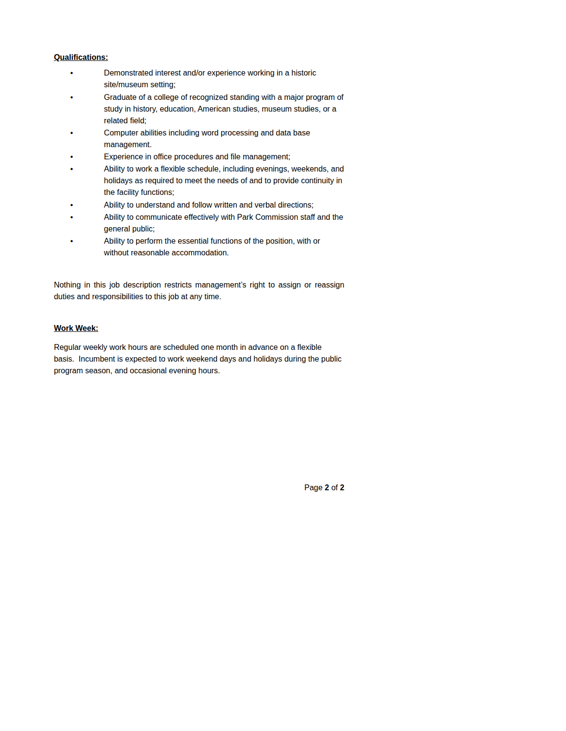Qualifications:
Demonstrated interest and/or experience working in a historic site/museum setting;
Graduate of a college of recognized standing with a major program of study in history, education, American studies, museum studies, or a related field;
Computer abilities including word processing and data base management.
Experience in office procedures and file management;
Ability to work a flexible schedule, including evenings, weekends, and holidays as required to meet the needs of and to provide continuity in the facility functions;
Ability to understand and follow written and verbal directions;
Ability to communicate effectively with Park Commission staff and the general public;
Ability to perform the essential functions of the position, with or without reasonable accommodation.
Nothing in this job description restricts management’s right to assign or reassign duties and responsibilities to this job at any time.
Work Week:
Regular weekly work hours are scheduled one month in advance on a flexible basis. Incumbent is expected to work weekend days and holidays during the public program season, and occasional evening hours.
Page 2 of 2